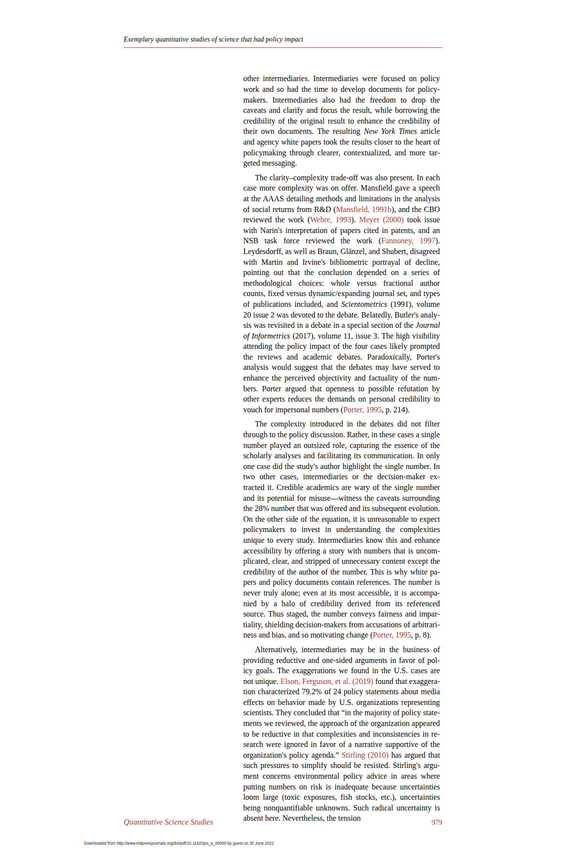Exemplary quantitative studies of science that had policy impact
other intermediaries. Intermediaries were focused on policy work and so had the time to develop documents for policymakers. Intermediaries also had the freedom to drop the caveats and clarify and focus the result, while borrowing the credibility of the original result to enhance the credibility of their own documents. The resulting New York Times article and agency white papers took the results closer to the heart of policymaking through clearer, contextualized, and more targeted messaging.
The clarity–complexity trade-off was also present. In each case more complexity was on offer. Mansfield gave a speech at the AAAS detailing methods and limitations in the analysis of social returns from R&D (Mansfield, 1991b), and the CBO reviewed the work (Webre, 1993). Meyer (2000) took issue with Narin's interpretation of papers cited in patents, and an NSB task force reviewed the work (Fannoney, 1997). Leydesdorff, as well as Braun, Glänzel, and Shubert, disagreed with Martin and Irvine's bibliometric portrayal of decline, pointing out that the conclusion depended on a series of methodological choices: whole versus fractional author counts, fixed versus dynamic/expanding journal set, and types of publications included, and Scientometrics (1991), volume 20 issue 2 was devoted to the debate. Belatedly, Butler's analysis was revisited in a debate in a special section of the Journal of Informetrics (2017), volume 11, issue 3. The high visibility attending the policy impact of the four cases likely prompted the reviews and academic debates. Paradoxically, Porter's analysis would suggest that the debates may have served to enhance the perceived objectivity and factuality of the numbers. Porter argued that openness to possible refutation by other experts reduces the demands on personal credibility to vouch for impersonal numbers (Porter, 1995, p. 214).
The complexity introduced in the debates did not filter through to the policy discussion. Rather, in these cases a single number played an outsized role, capturing the essence of the scholarly analyses and facilitating its communication. In only one case did the study's author highlight the single number. In two other cases, intermediaries or the decision-maker extracted it. Credible academics are wary of the single number and its potential for misuse—witness the caveats surrounding the 28% number that was offered and its subsequent evolution. On the other side of the equation, it is unreasonable to expect policymakers to invest in understanding the complexities unique to every study. Intermediaries know this and enhance accessibility by offering a story with numbers that is uncomplicated, clear, and stripped of unnecessary content except the credibility of the author of the number. This is why white papers and policy documents contain references. The number is never truly alone; even at its most accessible, it is accompanied by a halo of credibility derived from its referenced source. Thus staged, the number conveys fairness and impartiality, shielding decision-makers from accusations of arbitrariness and bias, and so motivating change (Porter, 1995, p. 8).
Alternatively, intermediaries may be in the business of providing reductive and one-sided arguments in favor of policy goals. The exaggerations we found in the U.S. cases are not unique. Elson, Ferguson, et al. (2019) found that exaggeration characterized 79.2% of 24 policy statements about media effects on behavior made by U.S. organizations representing scientists. They concluded that “in the majority of policy statements we reviewed, the approach of the organization appeared to be reductive in that complexities and inconsistencies in research were ignored in favor of a narrative supportive of the organization's policy agenda.” Stirling (2010) has argued that such pressures to simplify should be resisted. Stirling's argument concerns environmental policy advice in areas where putting numbers on risk is inadequate because uncertainties loom large (toxic exposures, fish stocks, etc.), uncertainties being nonquantifiable unknowns. Such radical uncertainty is absent here. Nevertheless, the tension
Quantitative Science Studies 979
Downloaded from http://www.mitpressjournals.org/doi/pdf/10.1162/qss_a_00060 by guest on 30 June 2022